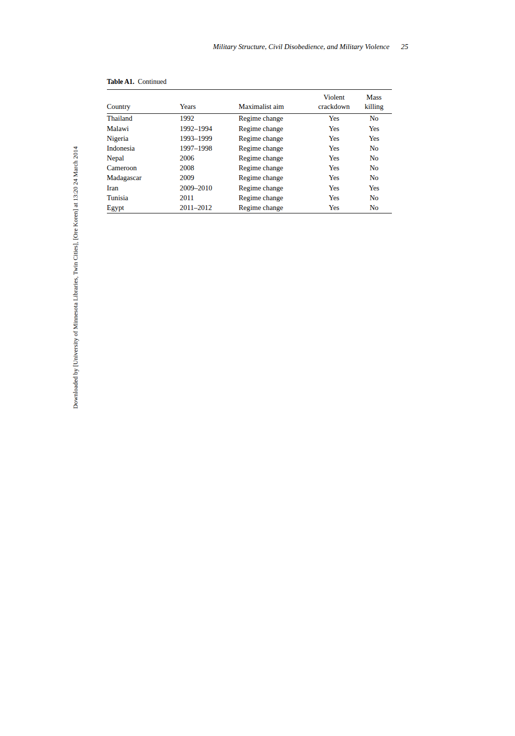Downloaded by [University of Minnesota Libraries, Twin Cities], [Ore Koren] at 13:20 24 March 2014
Military Structure, Civil Disobedience, and Military Violence 25
Table A1. Continued
| | | | Violent | Mass |
| --- | --- | --- | --- | --- |
| Country | Years | Maximalist aim | crackdown | killing |
| Thailand | 1992 | Regime change | Yes | No |
| Malawi | 1992–1994 | Regime change | Yes | Yes |
| Nigeria | 1993–1999 | Regime change | Yes | Yes |
| Indonesia | 1997–1998 | Regime change | Yes | No |
| Nepal | 2006 | Regime change | Yes | No |
| Cameroon | 2008 | Regime change | Yes | No |
| Madagascar | 2009 | Regime change | Yes | No |
| Iran | 2009–2010 | Regime change | Yes | Yes |
| Tunisia | 2011 | Regime change | Yes | No |
| Egypt | 2011–2012 | Regime change | Yes | No |